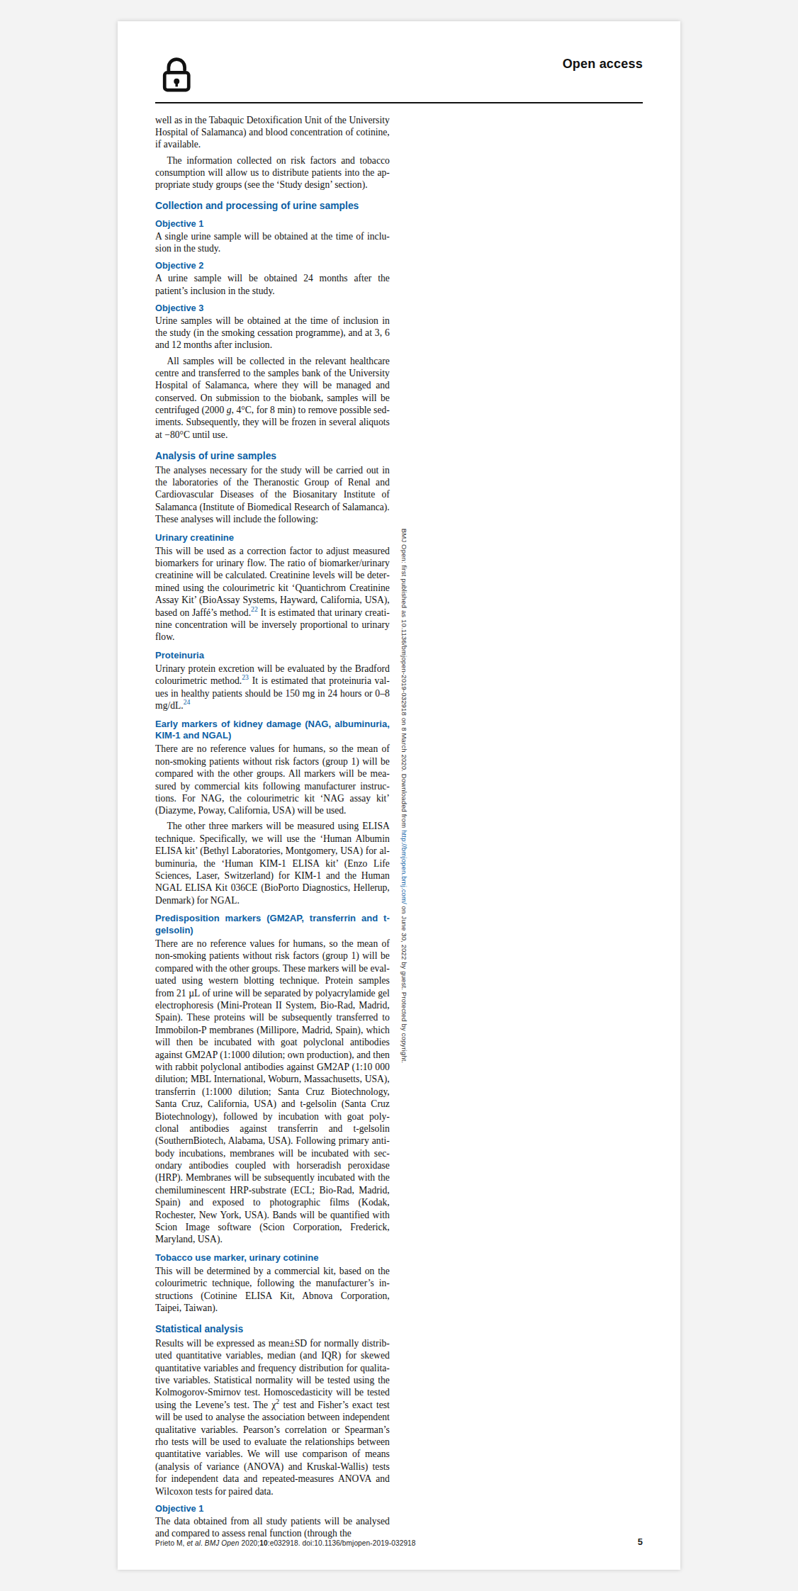Open access
well as in the Tabaquic Detoxification Unit of the University Hospital of Salamanca) and blood concentration of cotinine, if available.
The information collected on risk factors and tobacco consumption will allow us to distribute patients into the appropriate study groups (see the ‘Study design’ section).
Collection and processing of urine samples
Objective 1
A single urine sample will be obtained at the time of inclusion in the study.
Objective 2
A urine sample will be obtained 24 months after the patient’s inclusion in the study.
Objective 3
Urine samples will be obtained at the time of inclusion in the study (in the smoking cessation programme), and at 3, 6 and 12 months after inclusion.
All samples will be collected in the relevant healthcare centre and transferred to the samples bank of the University Hospital of Salamanca, where they will be managed and conserved. On submission to the biobank, samples will be centrifuged (2000 g, 4°C, for 8 min) to remove possible sediments. Subsequently, they will be frozen in several aliquots at −80°C until use.
Analysis of urine samples
The analyses necessary for the study will be carried out in the laboratories of the Theranostic Group of Renal and Cardiovascular Diseases of the Biosanitary Institute of Salamanca (Institute of Biomedical Research of Salamanca). These analyses will include the following:
Urinary creatinine
This will be used as a correction factor to adjust measured biomarkers for urinary flow. The ratio of biomarker/urinary creatinine will be calculated. Creatinine levels will be determined using the colourimetric kit ‘Quantichrom Creatinine Assay Kit’ (BioAssay Systems, Hayward, California, USA), based on Jaffé’s method.22 It is estimated that urinary creatinine concentration will be inversely proportional to urinary flow.
Proteinuria
Urinary protein excretion will be evaluated by the Bradford colourimetric method.23 It is estimated that proteinuria values in healthy patients should be 150 mg in 24 hours or 0–8 mg/dL.24
Early markers of kidney damage (NAG, albuminuria, KIM-1 and NGAL)
There are no reference values for humans, so the mean of non-smoking patients without risk factors (group 1) will be compared with the other groups. All markers will be measured by commercial kits following manufacturer instructions. For NAG, the colourimetric kit ‘NAG assay kit’ (Diazyme, Poway, California, USA) will be used.
The other three markers will be measured using ELISA technique. Specifically, we will use the ‘Human Albumin ELISA kit’ (Bethyl Laboratories, Montgomery, USA) for albuminuria, the ‘Human KIM-1 ELISA kit’ (Enzo Life Sciences, Laser, Switzerland) for KIM-1 and the Human NGAL ELISA Kit 036CE (BioPorto Diagnostics, Hellerup, Denmark) for NGAL.
Predisposition markers (GM2AP, transferrin and t-gelsolin)
There are no reference values for humans, so the mean of non-smoking patients without risk factors (group 1) will be compared with the other groups. These markers will be evaluated using western blotting technique. Protein samples from 21 µL of urine will be separated by polyacrylamide gel electrophoresis (Mini-Protean II System, Bio-Rad, Madrid, Spain). These proteins will be subsequently transferred to Immobilon-P membranes (Millipore, Madrid, Spain), which will then be incubated with goat polyclonal antibodies against GM2AP (1:1000 dilution; own production), and then with rabbit polyclonal antibodies against GM2AP (1:10 000 dilution; MBL International, Woburn, Massachusetts, USA), transferrin (1:1000 dilution; Santa Cruz Biotechnology, Santa Cruz, California, USA) and t-gelsolin (Santa Cruz Biotechnology), followed by incubation with goat polyclonal antibodies against transferrin and t-gelsolin (SouthernBiotech, Alabama, USA). Following primary antibody incubations, membranes will be incubated with secondary antibodies coupled with horseradish peroxidase (HRP). Membranes will be subsequently incubated with the chemiluminescent HRP-substrate (ECL; Bio-Rad, Madrid, Spain) and exposed to photographic films (Kodak, Rochester, New York, USA). Bands will be quantified with Scion Image software (Scion Corporation, Frederick, Maryland, USA).
Tobacco use marker, urinary cotinine
This will be determined by a commercial kit, based on the colourimetric technique, following the manufacturer’s instructions (Cotinine ELISA Kit, Abnova Corporation, Taipei, Taiwan).
Statistical analysis
Results will be expressed as mean±SD for normally distributed quantitative variables, median (and IQR) for skewed quantitative variables and frequency distribution for qualitative variables. Statistical normality will be tested using the Kolmogorov-Smirnov test. Homoscedasticity will be tested using the Levene’s test. The χ2 test and Fisher’s exact test will be used to analyse the association between independent qualitative variables. Pearson’s correlation or Spearman’s rho tests will be used to evaluate the relationships between quantitative variables. We will use comparison of means (analysis of variance (ANOVA) and Kruskal-Wallis) tests for independent data and repeated-measures ANOVA and Wilcoxon tests for paired data.
Objective 1
The data obtained from all study patients will be analysed and compared to assess renal function (through the
BMJ Open: first published as 10.1136/bmjopen-2019-032918 on 8 March 2020. Downloaded from http://bmjopen.bmj.com/ on June 30, 2022 by guest. Protected by copyright.
Prieto M, et al. BMJ Open 2020;10:e032918. doi:10.1136/bmjopen-2019-032918
5